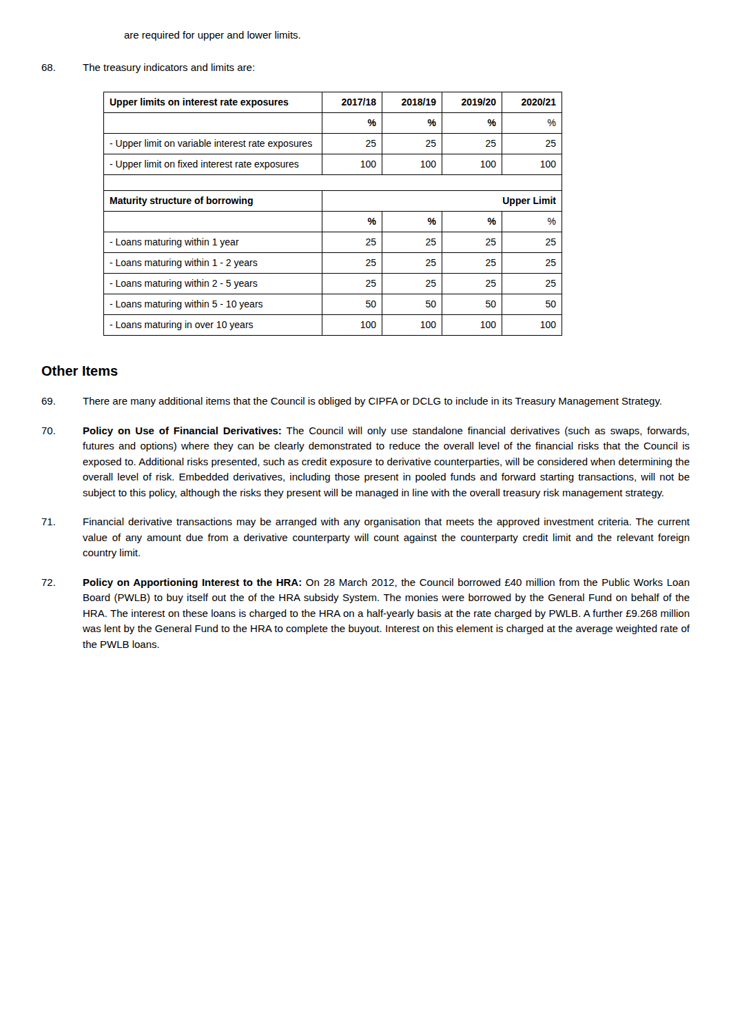are required for upper and lower limits.
68. The treasury indicators and limits are:
| Upper limits on interest rate exposures | 2017/18 | 2018/19 | 2019/20 | 2020/21 |
| --- | --- | --- | --- | --- |
| | % | % | % | % |
| - Upper limit on variable interest rate exposures | 25 | 25 | 25 | 25 |
| - Upper limit on fixed interest rate exposures | 100 | 100 | 100 | 100 |
| Maturity structure of borrowing | Upper Limit |
| | % | % | % | % |
| - Loans maturing within 1 year | 25 | 25 | 25 | 25 |
| - Loans maturing within 1 - 2 years | 25 | 25 | 25 | 25 |
| - Loans maturing within 2 - 5 years | 25 | 25 | 25 | 25 |
| - Loans maturing within 5 - 10 years | 50 | 50 | 50 | 50 |
| - Loans maturing in over 10 years | 100 | 100 | 100 | 100 |
Other Items
69. There are many additional items that the Council is obliged by CIPFA or DCLG to include in its Treasury Management Strategy.
70. Policy on Use of Financial Derivatives: The Council will only use standalone financial derivatives (such as swaps, forwards, futures and options) where they can be clearly demonstrated to reduce the overall level of the financial risks that the Council is exposed to. Additional risks presented, such as credit exposure to derivative counterparties, will be considered when determining the overall level of risk. Embedded derivatives, including those present in pooled funds and forward starting transactions, will not be subject to this policy, although the risks they present will be managed in line with the overall treasury risk management strategy.
71. Financial derivative transactions may be arranged with any organisation that meets the approved investment criteria. The current value of any amount due from a derivative counterparty will count against the counterparty credit limit and the relevant foreign country limit.
72. Policy on Apportioning Interest to the HRA: On 28 March 2012, the Council borrowed £40 million from the Public Works Loan Board (PWLB) to buy itself out the of the HRA subsidy System. The monies were borrowed by the General Fund on behalf of the HRA. The interest on these loans is charged to the HRA on a half-yearly basis at the rate charged by PWLB. A further £9.268 million was lent by the General Fund to the HRA to complete the buyout. Interest on this element is charged at the average weighted rate of the PWLB loans.